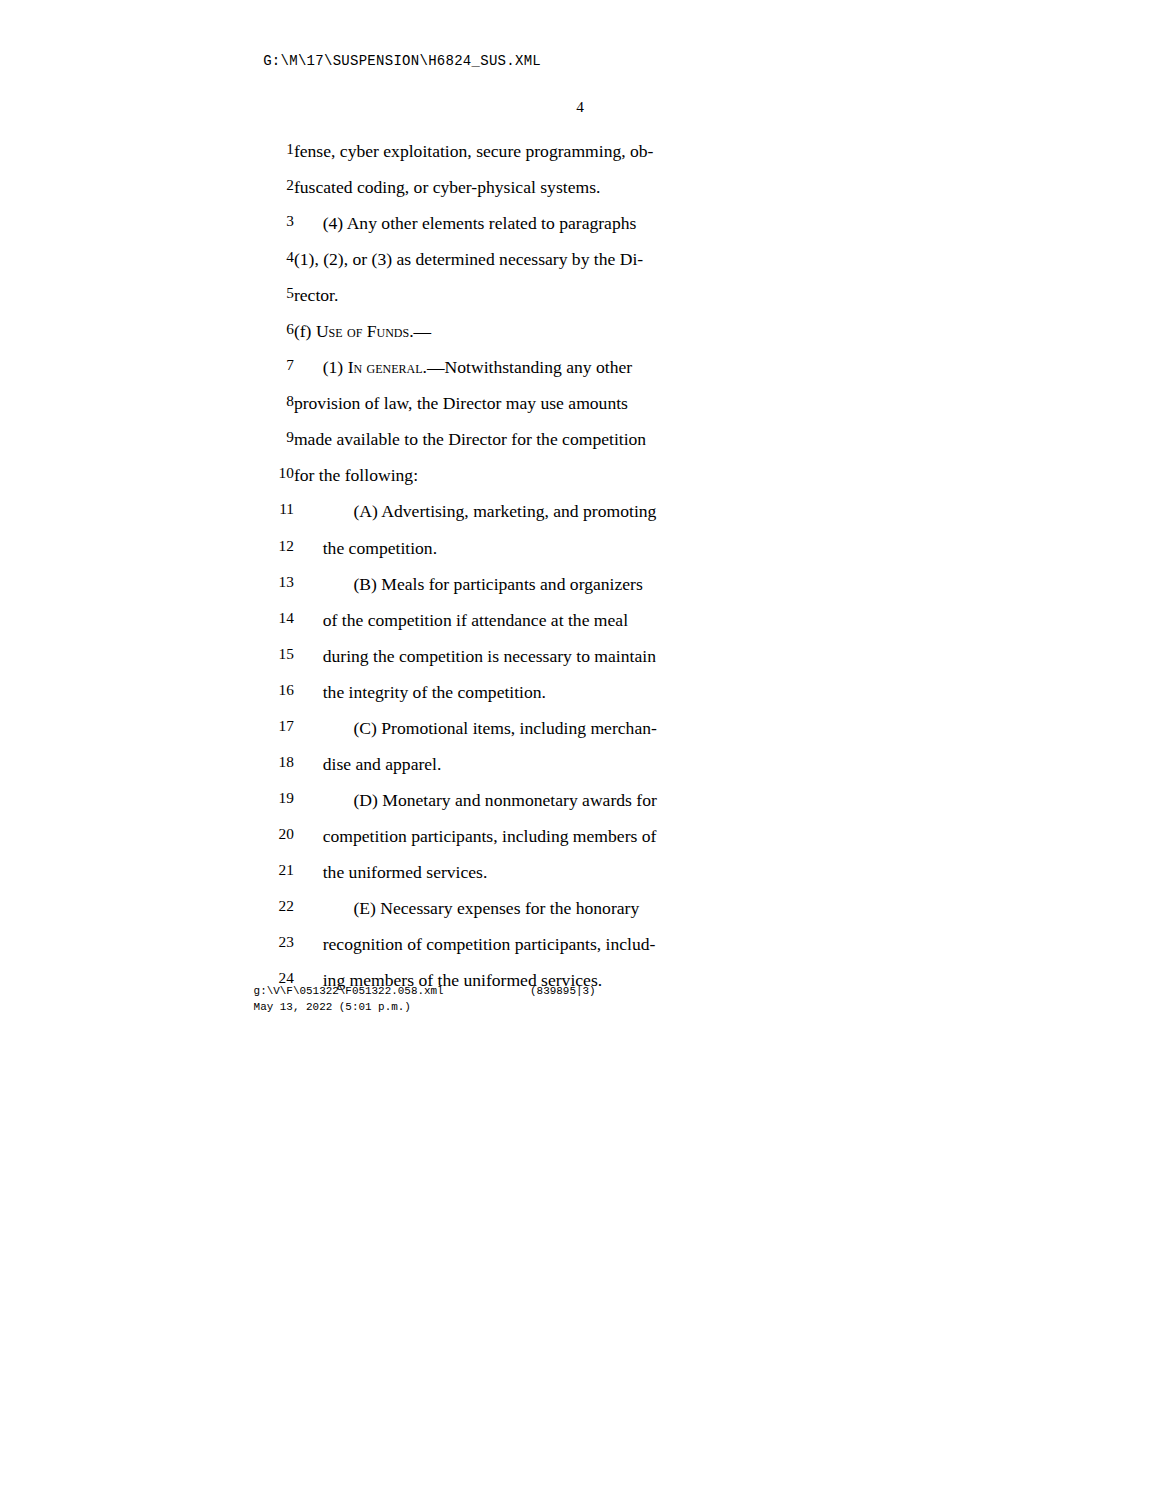G:\M\17\SUSPENSION\H6824_SUS.XML
4
| 1 | fense, cyber exploitation, secure programming, ob- |
| 2 | fuscated coding, or cyber-physical systems. |
| 3 | (4) Any other elements related to paragraphs |
| 4 | (1), (2), or (3) as determined necessary by the Di- |
| 5 | rector. |
| 6 | (f) Use of Funds .— |
| 7 | (1) In general .—Notwithstanding any other |
| 8 | provision of law, the Director may use amounts |
| 9 | made available to the Director for the competition |
| 10 | for the following: |
| 11 | (A) Advertising, marketing, and promoting |
| 12 | the competition. |
| 13 | (B) Meals for participants and organizers |
| 14 | of the competition if attendance at the meal |
| 15 | during the competition is necessary to maintain |
| 16 | the integrity of the competition. |
| 17 | (C) Promotional items, including merchan- |
| 18 | dise and apparel. |
| 19 | (D) Monetary and nonmonetary awards for |
| 20 | competition participants, including members of |
| 21 | the uniformed services. |
| 22 | (E) Necessary expenses for the honorary |
| 23 | recognition of competition participants, includ- |
| 24 | ing members of the uniformed services. |
g:\V\F\051322\F051322.058.xml (839895|3)
May 13, 2022 (5:01 p.m.)